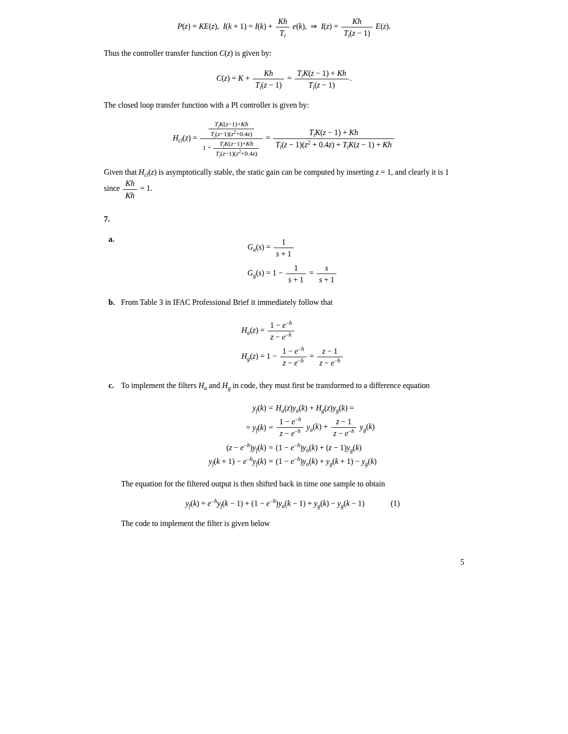P(z) = KE(z), I(k + 1) = I(k) + Kh Ti e(k), ⇒ I(z) = Kh Ti(z − 1) E(z).
Thus the controller transfer function C(z) is given by:
C(z) = K + Kh Ti(z − 1) = TiK(z − 1) + Kh Ti(z − 1) .
The closed loop transfer function with a PI controller is given by:
Hcl(z) = TiK(z−1)+Kh Ti(z−1)(z2+0.4z) 1 + TiK(z−1)+Kh Ti(z−1)(z2+0.4z) = TiK(z − 1) + Kh Ti(z − 1)(z2 + 0.4z) + TiK(z − 1) + Kh
Given that Hcl(z) is asymptotically stable, the static gain can be computed by inserting z = 1, and clearly it is 1 since Kh Kh = 1.
7.
a.
Ga(s) = 1 s + 1
Gg(s) = 1 − 1 s + 1 = ss + 1
b. From Table 3 in IFAC Professional Brief it immediately follow that
Ha(z) = 1 − e−h z − e−h
Hg(z) = 1 − 1 − e−h z − e−h = z − 1 z − e−h
c. To implement the filters Ha and Hg in code, they must first be transformed to a difference equation
yf(k) = Ha(z)ya(k) + Hg(z)yg(k) =
= yf(k) = 1 − e−h z − e−h ya(k) + z − 1 z − e−h yg(k)
(z − e−h)yf(k) = (1 − e−h)ya(k) + (z − 1)yg(k)
yf(k + 1) − e−hyf(k) = (1 − e−h)ya(k) + yg(k + 1) − yg(k)
The equation for the filtered output is then shifted back in time one sample to obtain
yf(k) = e−hyf(k − 1) + (1 − e−h)ya(k − 1) + yg(k) − yg(k − 1) (1)
The code to implement the filter is given below
5